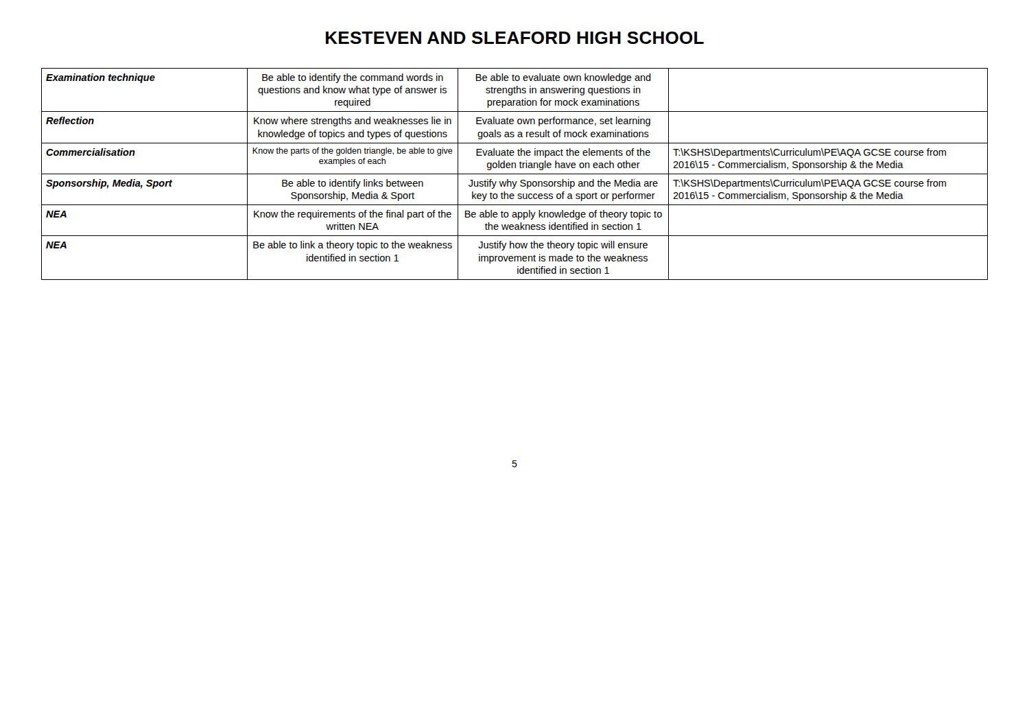KESTEVEN AND SLEAFORD HIGH SCHOOL
| Examination technique | Be able to identify the command words in questions and know what type of answer is required | Be able to evaluate own knowledge and strengths in answering questions in preparation for mock examinations | |
| Reflection | Know where strengths and weaknesses lie in knowledge of topics and types of questions | Evaluate own performance, set learning goals as a result of mock examinations | |
| Commercialisation | Know the parts of the golden triangle, be able to give examples of each | Evaluate the impact the elements of the golden triangle have on each other | T:\KSHS\Departments\Curriculum\PE\AQA GCSE course from 2016\15 - Commercialism, Sponsorship & the Media |
| Sponsorship, Media, Sport | Be able to identify links between Sponsorship, Media & Sport | Justify why Sponsorship and the Media are key to the success of a sport or performer | T:\KSHS\Departments\Curriculum\PE\AQA GCSE course from 2016\15 - Commercialism, Sponsorship & the Media |
| NEA | Know the requirements of the final part of the written NEA | Be able to apply knowledge of theory topic to the weakness identified in section 1 | |
| NEA | Be able to link a theory topic to the weakness identified in section 1 | Justify how the theory topic will ensure improvement is made to the weakness identified in section 1 | |
5